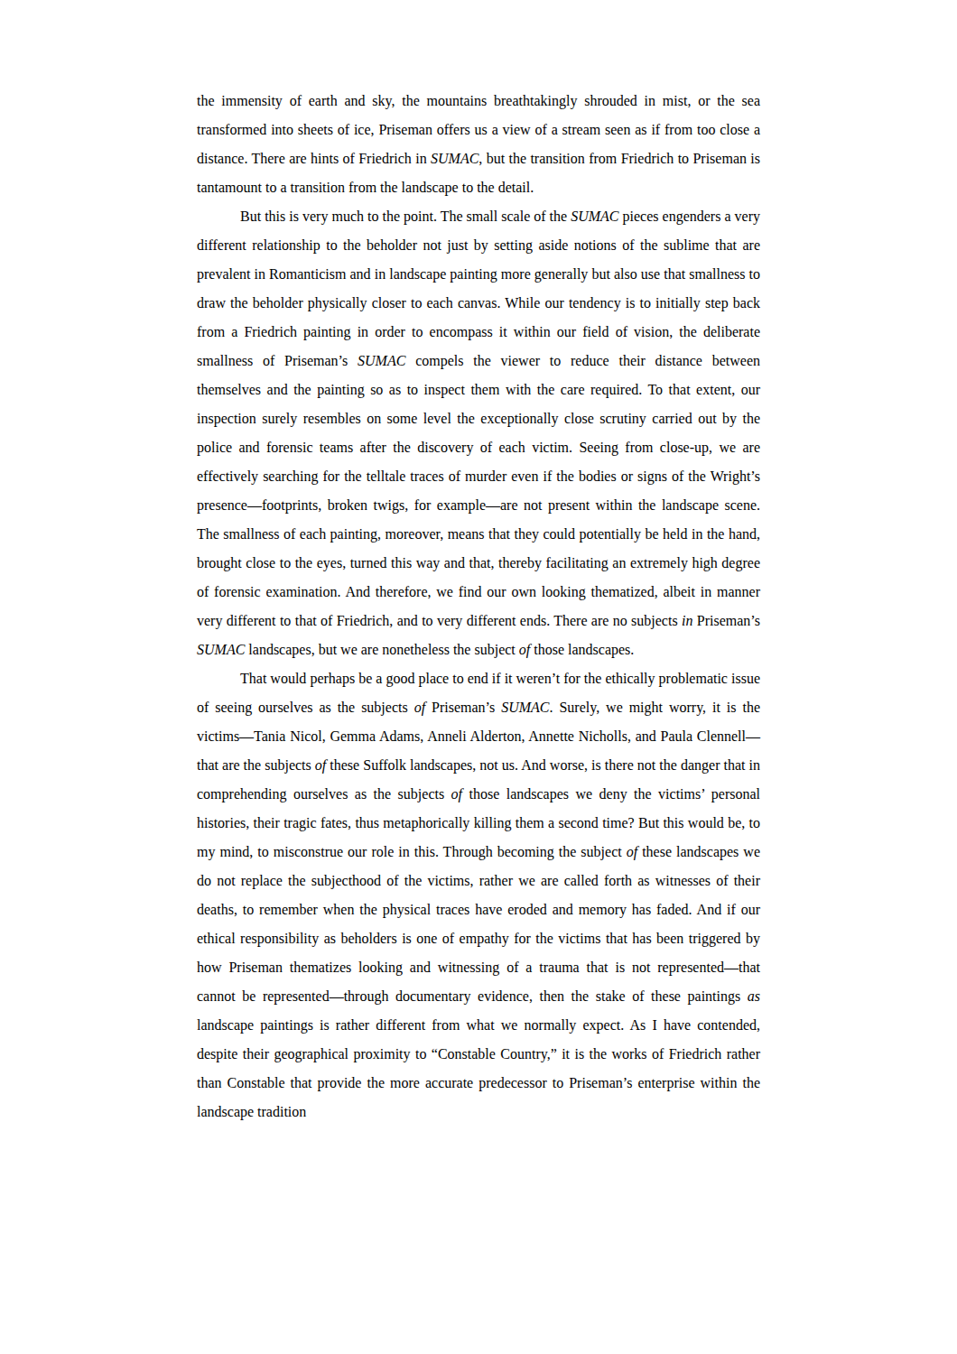the immensity of earth and sky, the mountains breathtakingly shrouded in mist, or the sea transformed into sheets of ice, Priseman offers us a view of a stream seen as if from too close a distance. There are hints of Friedrich in SUMAC, but the transition from Friedrich to Priseman is tantamount to a transition from the landscape to the detail.
But this is very much to the point. The small scale of the SUMAC pieces engenders a very different relationship to the beholder not just by setting aside notions of the sublime that are prevalent in Romanticism and in landscape painting more generally but also use that smallness to draw the beholder physically closer to each canvas. While our tendency is to initially step back from a Friedrich painting in order to encompass it within our field of vision, the deliberate smallness of Priseman’s SUMAC compels the viewer to reduce their distance between themselves and the painting so as to inspect them with the care required. To that extent, our inspection surely resembles on some level the exceptionally close scrutiny carried out by the police and forensic teams after the discovery of each victim. Seeing from close-up, we are effectively searching for the telltale traces of murder even if the bodies or signs of the Wright’s presence—footprints, broken twigs, for example—are not present within the landscape scene. The smallness of each painting, moreover, means that they could potentially be held in the hand, brought close to the eyes, turned this way and that, thereby facilitating an extremely high degree of forensic examination. And therefore, we find our own looking thematized, albeit in manner very different to that of Friedrich, and to very different ends. There are no subjects in Priseman’s SUMAC landscapes, but we are nonetheless the subject of those landscapes.
That would perhaps be a good place to end if it weren’t for the ethically problematic issue of seeing ourselves as the subjects of Priseman’s SUMAC. Surely, we might worry, it is the victims—Tania Nicol, Gemma Adams, Anneli Alderton, Annette Nicholls, and Paula Clennell—that are the subjects of these Suffolk landscapes, not us. And worse, is there not the danger that in comprehending ourselves as the subjects of those landscapes we deny the victims’ personal histories, their tragic fates, thus metaphorically killing them a second time? But this would be, to my mind, to misconstrue our role in this. Through becoming the subject of these landscapes we do not replace the subjecthood of the victims, rather we are called forth as witnesses of their deaths, to remember when the physical traces have eroded and memory has faded. And if our ethical responsibility as beholders is one of empathy for the victims that has been triggered by how Priseman thematizes looking and witnessing of a trauma that is not represented—that cannot be represented—through documentary evidence, then the stake of these paintings as landscape paintings is rather different from what we normally expect. As I have contended, despite their geographical proximity to “Constable Country,” it is the works of Friedrich rather than Constable that provide the more accurate predecessor to Priseman’s enterprise within the landscape tradition